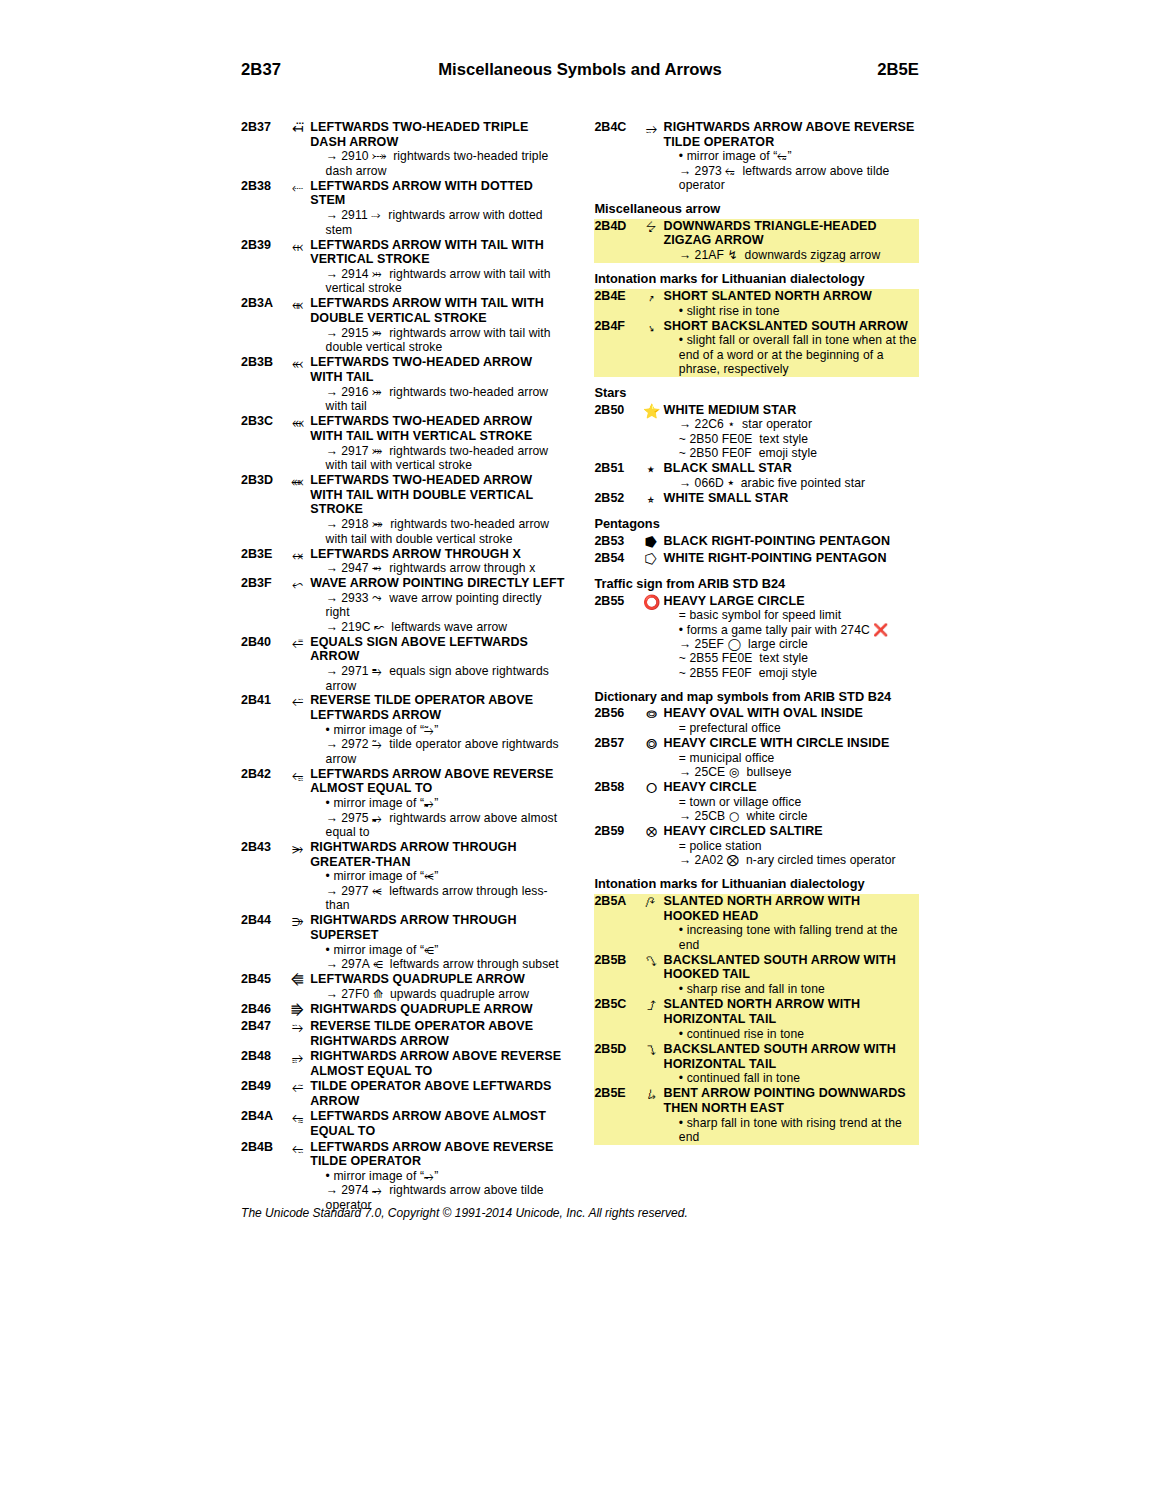2B37
Miscellaneous Symbols and Arrows
2B5E
| 2B37 | ↤⃛ | LEFTWARDS TWO-HEADED TRIPLE DASH ARROW → 2910 ⤐ rightwards two-headed triple dash arrow |
| 2B38 | ⬸ | LEFTWARDS ARROW WITH DOTTED STEM → 2911 ⤑ rightwards arrow with dotted stem |
| 2B39 | ⬹ | LEFTWARDS ARROW WITH TAIL WITH VERTICAL STROKE → 2914 ⤔ rightwards arrow with tail with vertical stroke |
| 2B3A | ⬺ | LEFTWARDS ARROW WITH TAIL WITH DOUBLE VERTICAL STROKE → 2915 ⤕ rightwards arrow with tail with double vertical stroke |
| 2B3B | ⬻ | LEFTWARDS TWO-HEADED ARROW WITH TAIL → 2916 ⤖ rightwards two-headed arrow with tail |
| 2B3C | ⬼ | LEFTWARDS TWO-HEADED ARROW WITH TAIL WITH VERTICAL STROKE → 2917 ⤗ rightwards two-headed arrow with tail with vertical stroke |
| 2B3D | ⬽ | LEFTWARDS TWO-HEADED ARROW WITH TAIL WITH DOUBLE VERTICAL STROKE → 2918 ⤘ rightwards two-headed arrow with tail with double vertical stroke |
| 2B3E | ⬾ | LEFTWARDS ARROW THROUGH X → 2947 ⥇ rightwards arrow through x |
| 2B3F | ⬿ | WAVE ARROW POINTING DIRECTLY LEFT → 2933 ⤳ wave arrow pointing directly right → 219C ↜ leftwards wave arrow |
| 2B40 | ⭀ | EQUALS SIGN ABOVE LEFTWARDS ARROW → 2971 ⥱ equals sign above rightwards arrow |
| 2B41 | ⭁ | REVERSE TILDE OPERATOR ABOVE LEFTWARDS ARROW • mirror image of “ ⥲ ” → 2972 ⥲ tilde operator above rightwards arrow |
| 2B42 | ⭂ | LEFTWARDS ARROW ABOVE REVERSE ALMOST EQUAL TO • mirror image of “ ⥵ ” → 2975 ⥵ rightwards arrow above almost equal to |
| 2B43 | ⭃ | RIGHTWARDS ARROW THROUGH GREATER-THAN • mirror image of “ ⥷ ” → 2977 ⥷ leftwards arrow through less-than |
| 2B44 | ⭄ | RIGHTWARDS ARROW THROUGH SUPERSET • mirror image of “ ⥺ ” → 297A ⥺ leftwards arrow through subset |
| 2B45 | ⭅ | LEFTWARDS QUADRUPLE ARROW → 27F0 ⟰ upwards quadruple arrow |
| 2B46 | ⭆ | RIGHTWARDS QUADRUPLE ARROW |
| 2B47 | ⭇ | REVERSE TILDE OPERATOR ABOVE RIGHTWARDS ARROW |
| 2B48 | ⭈ | RIGHTWARDS ARROW ABOVE REVERSE ALMOST EQUAL TO |
| 2B49 | ⭉ | TILDE OPERATOR ABOVE LEFTWARDS ARROW |
| 2B4A | ⭊ | LEFTWARDS ARROW ABOVE ALMOST EQUAL TO |
| 2B4B | ⭋ | LEFTWARDS ARROW ABOVE REVERSE TILDE OPERATOR • mirror image of “ ⥴ ” → 2974 ⥴ rightwards arrow above tilde operator |
| 2B4C | ⭌ | RIGHTWARDS ARROW ABOVE REVERSE TILDE OPERATOR • mirror image of “ ⥳ ” → 2973 ⥳ leftwards arrow above tilde operator |
Miscellaneous arrow
| 2B4D | ⭍ | DOWNWARDS TRIANGLE-HEADED ZIGZAG ARROW → 21AF ↯ downwards zigzag arrow |
Intonation marks for Lithuanian dialectology
| 2B4E | ⭎ | SHORT SLANTED NORTH ARROW • slight rise in tone |
| 2B4F | ⭏ | SHORT BACKSLANTED SOUTH ARROW • slight fall or overall fall in tone when at the end of a word or at the beginning of a phrase, respectively |
Stars
| 2B50 | ⭐ | WHITE MEDIUM STAR → 22C6 ⋆ star operator ~ 2B50 FE0E text style ~ 2B50 FE0F emoji style |
| 2B51 | ⭑ | BLACK SMALL STAR → 066D ٭ arabic five pointed star |
| 2B52 | ⭒ | WHITE SMALL STAR |
Pentagons
| 2B53 | ⭓ | BLACK RIGHT-POINTING PENTAGON |
| 2B54 | ⭔ | WHITE RIGHT-POINTING PENTAGON |
Traffic sign from ARIB STD B24
| 2B55 | ⭕ | HEAVY LARGE CIRCLE = basic symbol for speed limit • forms a game tally pair with 274C ❌ → 25EF ◯ large circle ~ 2B55 FE0E text style ~ 2B55 FE0F emoji style |
Dictionary and map symbols from ARIB STD B24
| 2B56 | ⭖ | HEAVY OVAL WITH OVAL INSIDE = prefectural office |
| 2B57 | ⭗ | HEAVY CIRCLE WITH CIRCLE INSIDE = municipal office → 25CE ◎ bullseye |
| 2B58 | ⭘ | HEAVY CIRCLE = town or village office → 25CB ○ white circle |
| 2B59 | ⭙ | HEAVY CIRCLED SALTIRE = police station → 2A02 ⨂ n-ary circled times operator |
Intonation marks for Lithuanian dialectology
| 2B5A | ⭚ | SLANTED NORTH ARROW WITH HOOKED HEAD • increasing tone with falling trend at the end |
| 2B5B | ⭛ | BACKSLANTED SOUTH ARROW WITH HOOKED TAIL • sharp rise and fall in tone |
| 2B5C | ⭜ | SLANTED NORTH ARROW WITH HORIZONTAL TAIL • continued rise in tone |
| 2B5D | ⭝ | BACKSLANTED SOUTH ARROW WITH HORIZONTAL TAIL • continued fall in tone |
| 2B5E | ⭞ | BENT ARROW POINTING DOWNWARDS THEN NORTH EAST • sharp fall in tone with rising trend at the end |
The Unicode Standard 7.0, Copyright © 1991-2014 Unicode, Inc. All rights reserved.